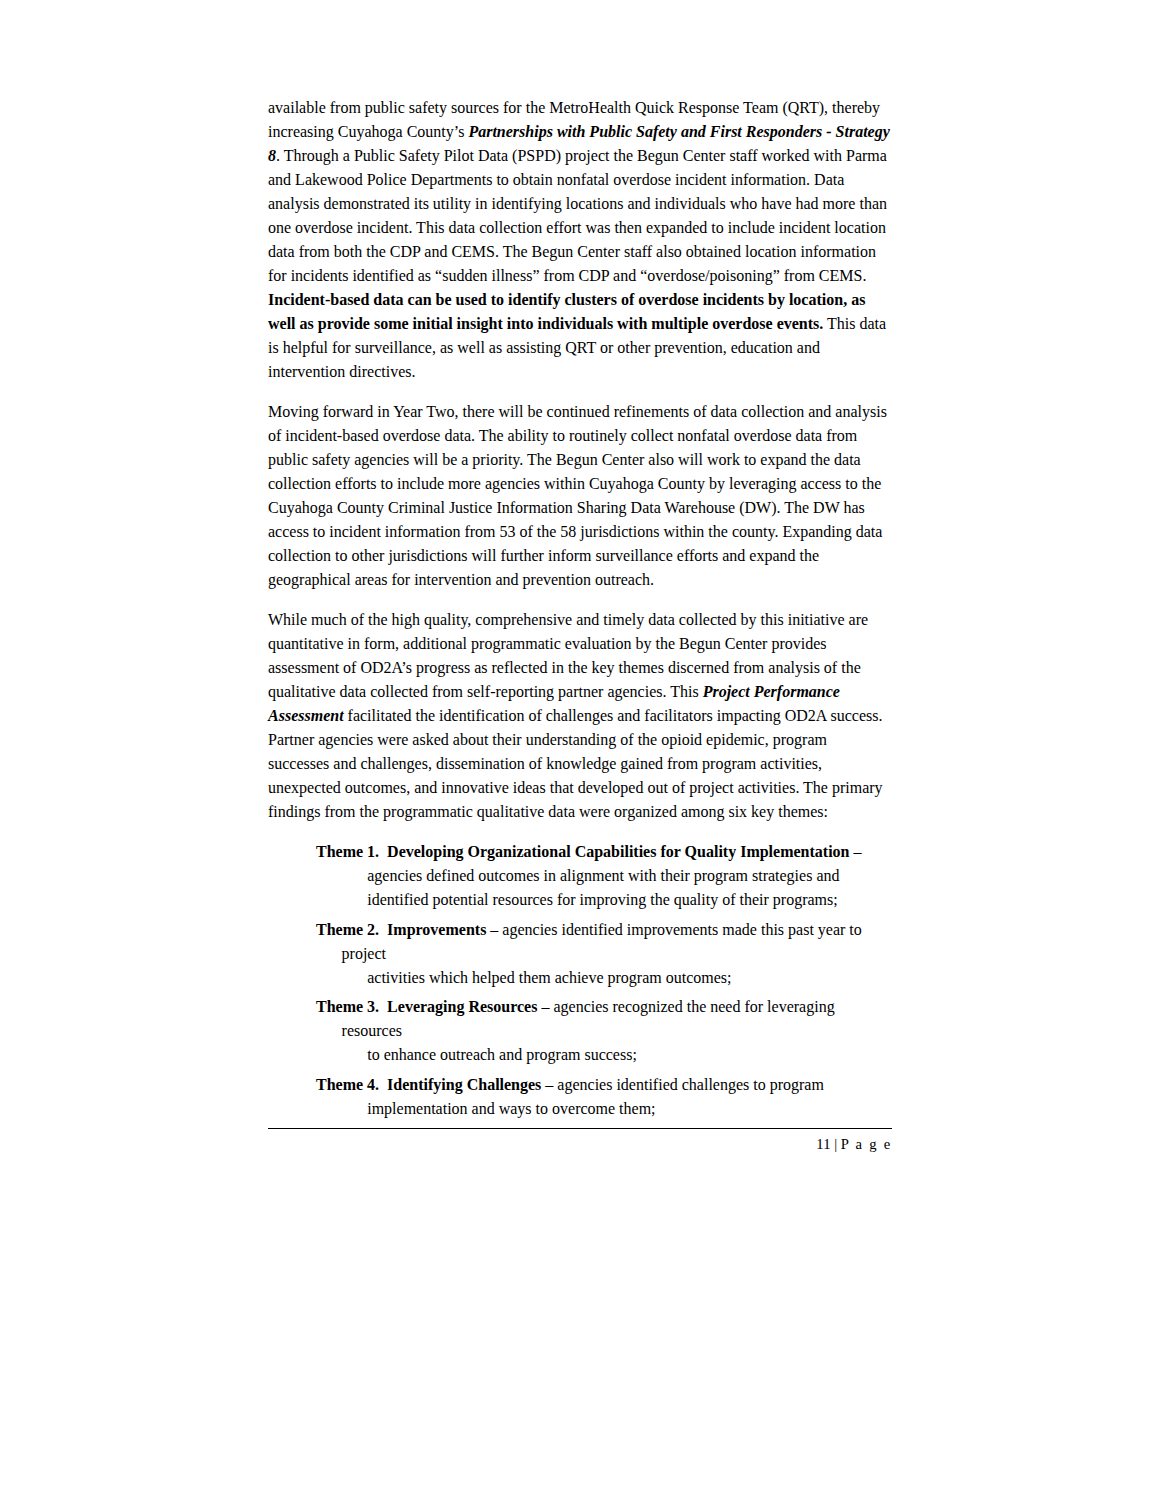available from public safety sources for the MetroHealth Quick Response Team (QRT), thereby increasing Cuyahoga County’s Partnerships with Public Safety and First Responders - Strategy 8. Through a Public Safety Pilot Data (PSPD) project the Begun Center staff worked with Parma and Lakewood Police Departments to obtain nonfatal overdose incident information. Data analysis demonstrated its utility in identifying locations and individuals who have had more than one overdose incident. This data collection effort was then expanded to include incident location data from both the CDP and CEMS. The Begun Center staff also obtained location information for incidents identified as “sudden illness” from CDP and “overdose/poisoning” from CEMS. Incident-based data can be used to identify clusters of overdose incidents by location, as well as provide some initial insight into individuals with multiple overdose events. This data is helpful for surveillance, as well as assisting QRT or other prevention, education and intervention directives.
Moving forward in Year Two, there will be continued refinements of data collection and analysis of incident-based overdose data. The ability to routinely collect nonfatal overdose data from public safety agencies will be a priority. The Begun Center also will work to expand the data collection efforts to include more agencies within Cuyahoga County by leveraging access to the Cuyahoga County Criminal Justice Information Sharing Data Warehouse (DW). The DW has access to incident information from 53 of the 58 jurisdictions within the county. Expanding data collection to other jurisdictions will further inform surveillance efforts and expand the geographical areas for intervention and prevention outreach.
While much of the high quality, comprehensive and timely data collected by this initiative are quantitative in form, additional programmatic evaluation by the Begun Center provides assessment of OD2A’s progress as reflected in the key themes discerned from analysis of the qualitative data collected from self-reporting partner agencies. This Project Performance Assessment facilitated the identification of challenges and facilitators impacting OD2A success. Partner agencies were asked about their understanding of the opioid epidemic, program successes and challenges, dissemination of knowledge gained from program activities, unexpected outcomes, and innovative ideas that developed out of project activities. The primary findings from the programmatic qualitative data were organized among six key themes:
Theme 1. Developing Organizational Capabilities for Quality Implementation –agencies defined outcomes in alignment with their program strategies and identified potential resources for improving the quality of their programs;
Theme 2. Improvements – agencies identified improvements made this past year to projectactivities which helped them achieve program outcomes;
Theme 3. Leveraging Resources – agencies recognized the need for leveraging resourcesto enhance outreach and program success;
Theme 4. Identifying Challenges – agencies identified challenges to programimplementation and ways to overcome them;
11 | P a g e